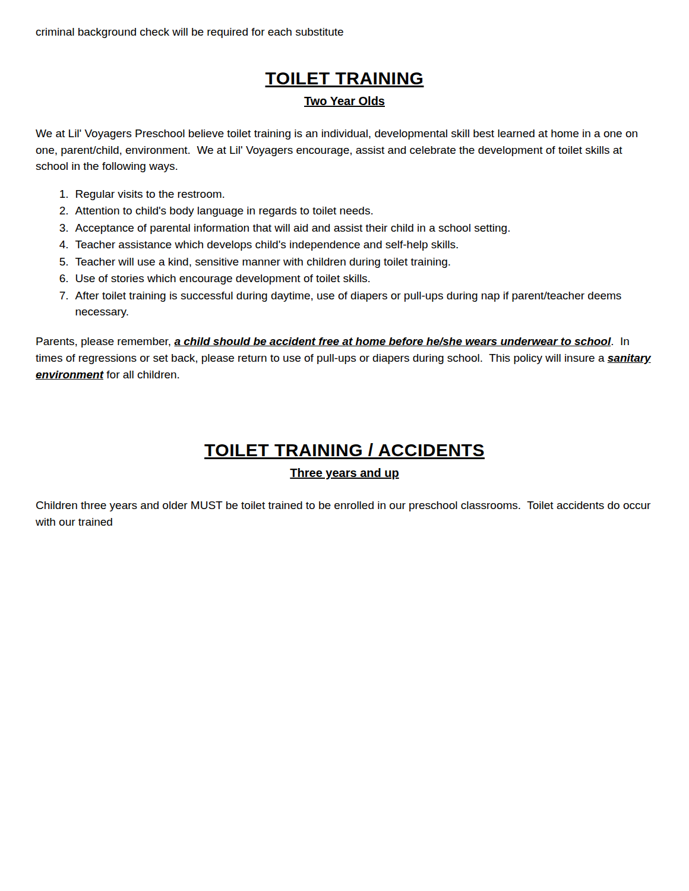criminal background check will be required for each substitute
TOILET TRAINING
Two Year Olds
We at Lil' Voyagers Preschool believe toilet training is an individual, developmental skill best learned at home in a one on one, parent/child, environment. We at Lil' Voyagers encourage, assist and celebrate the development of toilet skills at school in the following ways.
Regular visits to the restroom.
Attention to child's body language in regards to toilet needs.
Acceptance of parental information that will aid and assist their child in a school setting.
Teacher assistance which develops child's independence and self-help skills.
Teacher will use a kind, sensitive manner with children during toilet training.
Use of stories which encourage development of toilet skills.
After toilet training is successful during daytime, use of diapers or pull-ups during nap if parent/teacher deems necessary.
Parents, please remember, a child should be accident free at home before he/she wears underwear to school. In times of regressions or set back, please return to use of pull-ups or diapers during school. This policy will insure a sanitary environment for all children.
TOILET TRAINING / ACCIDENTS
Three years and up
Children three years and older MUST be toilet trained to be enrolled in our preschool classrooms. Toilet accidents do occur with our trained